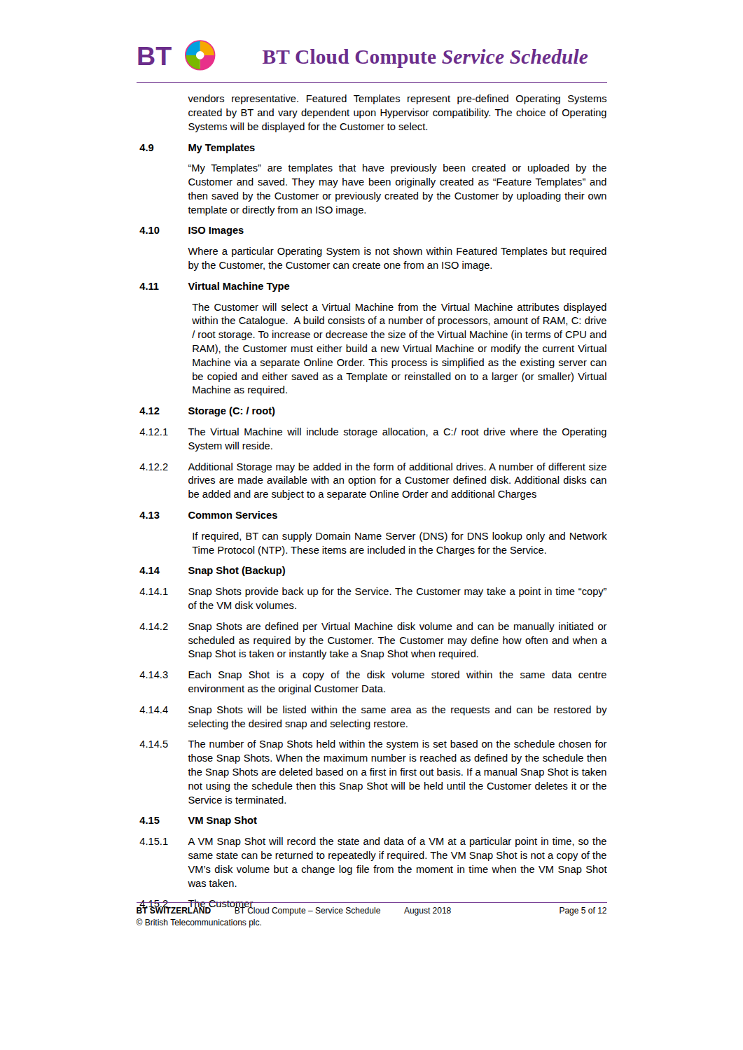BT
BT Cloud Compute Service Schedule
vendors representative. Featured Templates represent pre-defined Operating Systems created by BT and vary dependent upon Hypervisor compatibility. The choice of Operating Systems will be displayed for the Customer to select.
4.9
My Templates
“My Templates” are templates that have previously been created or uploaded by the Customer and saved. They may have been originally created as “Feature Templates” and then saved by the Customer or previously created by the Customer by uploading their own template or directly from an ISO image.
4.10
ISO Images
Where a particular Operating System is not shown within Featured Templates but required by the Customer, the Customer can create one from an ISO image.
4.11
Virtual Machine Type
The Customer will select a Virtual Machine from the Virtual Machine attributes displayed within the Catalogue. A build consists of a number of processors, amount of RAM, C: drive / root storage. To increase or decrease the size of the Virtual Machine (in terms of CPU and RAM), the Customer must either build a new Virtual Machine or modify the current Virtual Machine via a separate Online Order. This process is simplified as the existing server can be copied and either saved as a Template or reinstalled on to a larger (or smaller) Virtual Machine as required.
4.12
Storage (C: / root)
4.12.1
The Virtual Machine will include storage allocation, a C:/ root drive where the Operating System will reside.
4.12.2
Additional Storage may be added in the form of additional drives. A number of different size drives are made available with an option for a Customer defined disk. Additional disks can be added and are subject to a separate Online Order and additional Charges
4.13
Common Services
If required, BT can supply Domain Name Server (DNS) for DNS lookup only and Network Time Protocol (NTP). These items are included in the Charges for the Service.
4.14
Snap Shot (Backup)
4.14.1
Snap Shots provide back up for the Service. The Customer may take a point in time “copy” of the VM disk volumes.
4.14.2
Snap Shots are defined per Virtual Machine disk volume and can be manually initiated or scheduled as required by the Customer. The Customer may define how often and when a Snap Shot is taken or instantly take a Snap Shot when required.
4.14.3
Each Snap Shot is a copy of the disk volume stored within the same data centre environment as the original Customer Data.
4.14.4
Snap Shots will be listed within the same area as the requests and can be restored by selecting the desired snap and selecting restore.
4.14.5
The number of Snap Shots held within the system is set based on the schedule chosen for those Snap Shots. When the maximum number is reached as defined by the schedule then the Snap Shots are deleted based on a first in first out basis. If a manual Snap Shot is taken not using the schedule then this Snap Shot will be held until the Customer deletes it or the Service is terminated.
4.15
VM Snap Shot
4.15.1
A VM Snap Shot will record the state and data of a VM at a particular point in time, so the same state can be returned to repeatedly if required. The VM Snap Shot is not a copy of the VM’s disk volume but a change log file from the moment in time when the VM Snap Shot was taken.
4.15.2
The Customer
BT SWITZERLAND BT Cloud Compute – Service Schedule August 2018
Page 5 of 12
© British Telecommunications plc.